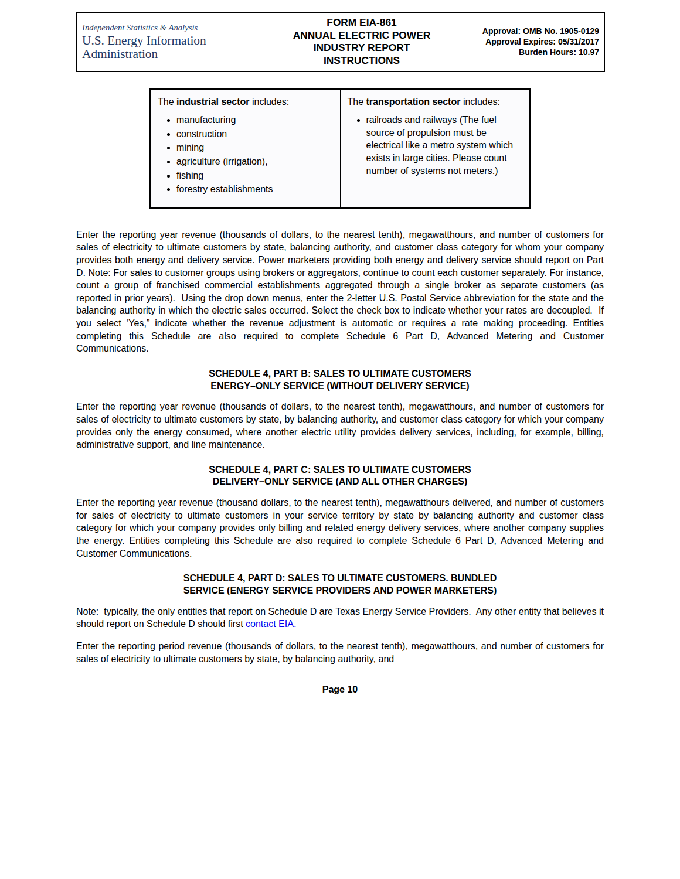Independent Statistics & Analysis
U.S. Energy Information
Administration
FORM EIA-861
ANNUAL ELECTRIC POWER
INDUSTRY REPORT
INSTRUCTIONS
Approval: OMB No. 1905-0129
Approval Expires: 05/31/2017
Burden Hours: 10.97
The industrial sector includes:
manufacturing
construction
mining
agriculture (irrigation),
fishing
forestry establishments
The transportation sector includes:
railroads and railways (The fuel source of propulsion must be electrical like a metro system which exists in large cities. Please count number of systems not meters.)
Enter the reporting year revenue (thousands of dollars, to the nearest tenth), megawatthours, and number of customers for sales of electricity to ultimate customers by state, balancing authority, and customer class category for whom your company provides both energy and delivery service. Power marketers providing both energy and delivery service should report on Part D. Note: For sales to customer groups using brokers or aggregators, continue to count each customer separately. For instance, count a group of franchised commercial establishments aggregated through a single broker as separate customers (as reported in prior years). Using the drop down menus, enter the 2-letter U.S. Postal Service abbreviation for the state and the balancing authority in which the electric sales occurred. Select the check box to indicate whether your rates are decoupled. If you select ‘Yes,” indicate whether the revenue adjustment is automatic or requires a rate making proceeding. Entities completing this Schedule are also required to complete Schedule 6 Part D, Advanced Metering and Customer Communications.
SCHEDULE 4, PART B: SALES TO ULTIMATE CUSTOMERS ENERGY–ONLY SERVICE (WITHOUT DELIVERY SERVICE)
Enter the reporting year revenue (thousands of dollars, to the nearest tenth), megawatthours, and number of customers for sales of electricity to ultimate customers by state, by balancing authority, and customer class category for which your company provides only the energy consumed, where another electric utility provides delivery services, including, for example, billing, administrative support, and line maintenance.
SCHEDULE 4, PART C: SALES TO ULTIMATE CUSTOMERS DELIVERY–ONLY SERVICE (AND ALL OTHER CHARGES)
Enter the reporting year revenue (thousand dollars, to the nearest tenth), megawatthours delivered, and number of customers for sales of electricity to ultimate customers in your service territory by state by balancing authority and customer class category for which your company provides only billing and related energy delivery services, where another company supplies the energy. Entities completing this Schedule are also required to complete Schedule 6 Part D, Advanced Metering and Customer Communications.
SCHEDULE 4, PART D: SALES TO ULTIMATE CUSTOMERS. BUNDLED SERVICE (ENERGY SERVICE PROVIDERS AND POWER MARKETERS)
Note: typically, the only entities that report on Schedule D are Texas Energy Service Providers. Any other entity that believes it should report on Schedule D should first contact EIA.
Enter the reporting period revenue (thousands of dollars, to the nearest tenth), megawatthours, and number of customers for sales of electricity to ultimate customers by state, by balancing authority, and
Page 10